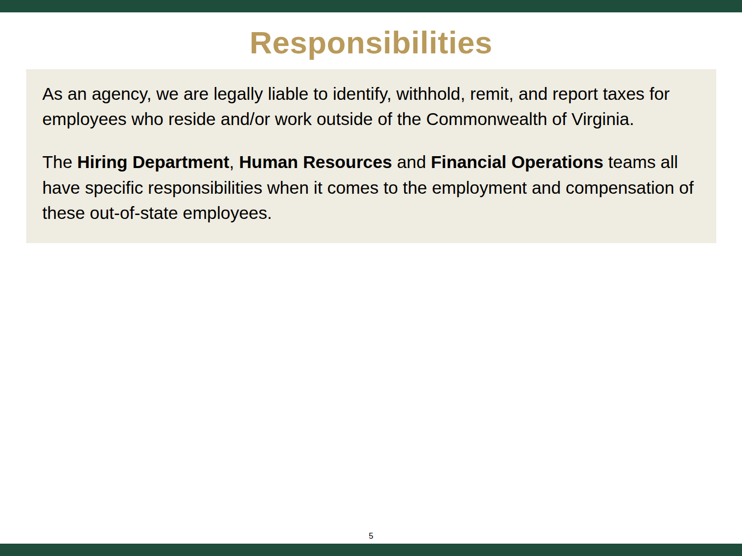Responsibilities
As an agency, we are legally liable to identify, withhold, remit, and report taxes for employees who reside and/or work outside of the Commonwealth of Virginia.
The Hiring Department, Human Resources and Financial Operations teams all have specific responsibilities when it comes to the employment and compensation of these out-of-state employees.
5